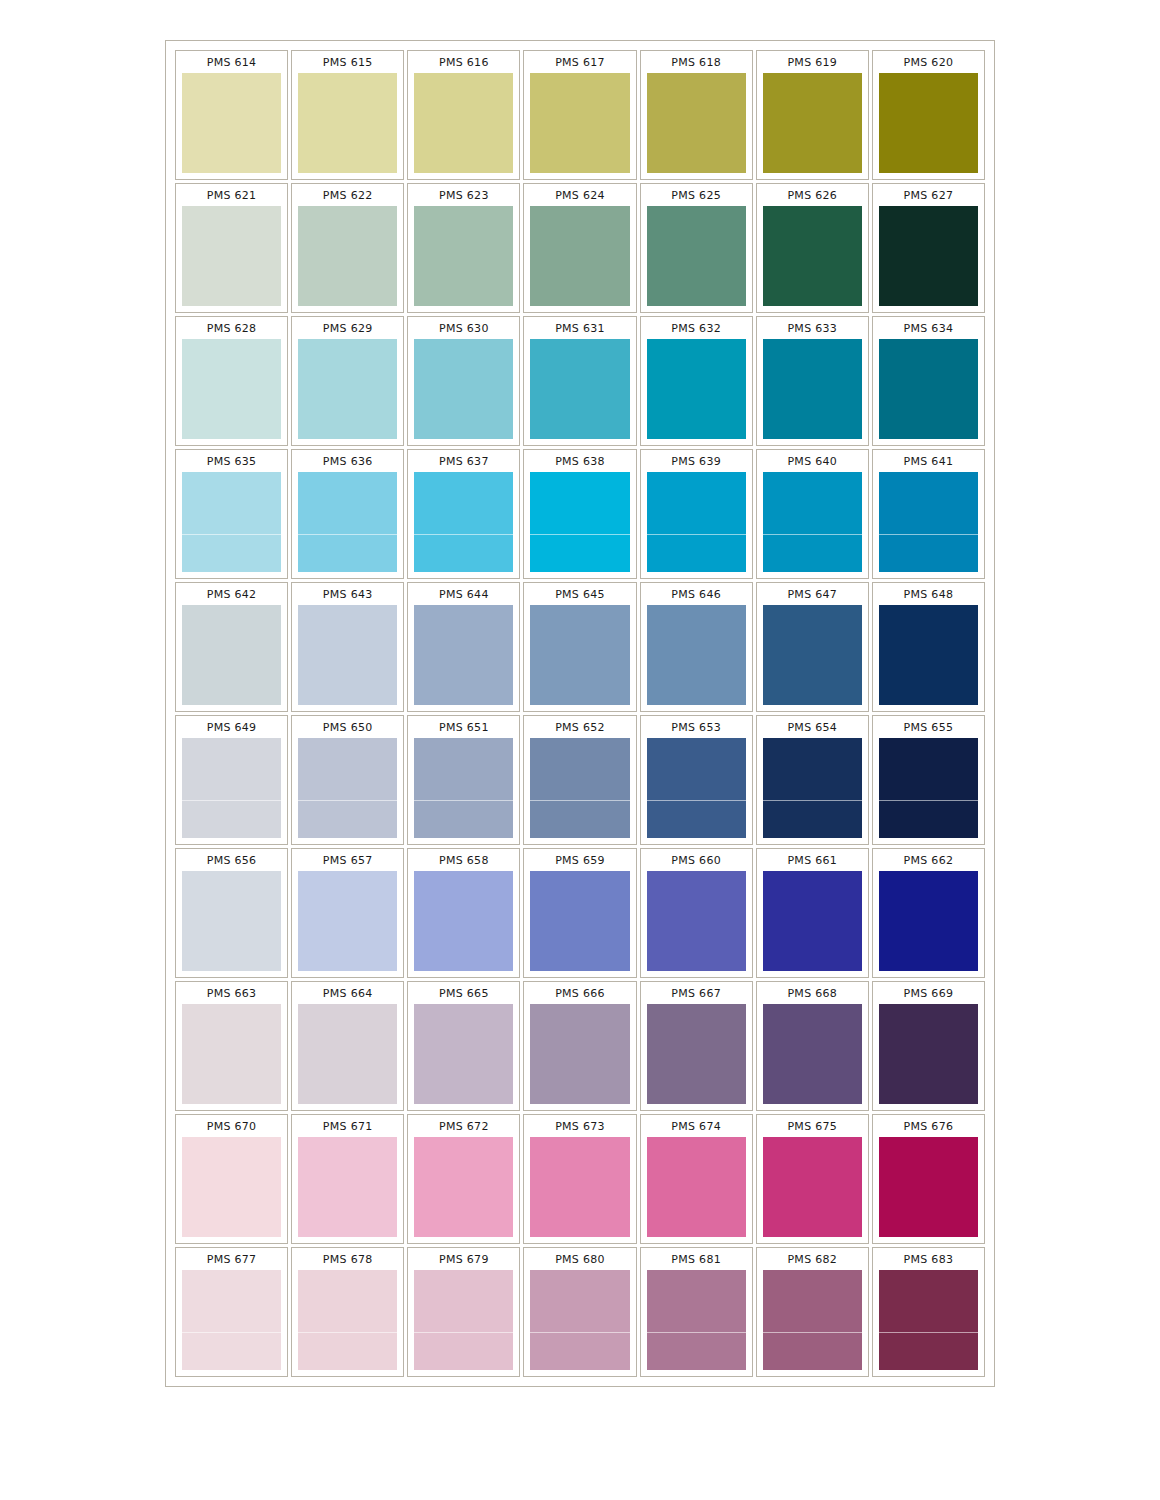| PMS 614 | PMS 615 | PMS 616 | PMS 617 | PMS 618 | PMS 619 | PMS 620 |
| PMS 621 | PMS 622 | PMS 623 | PMS 624 | PMS 625 | PMS 626 | PMS 627 |
| PMS 628 | PMS 629 | PMS 630 | PMS 631 | PMS 632 | PMS 633 | PMS 634 |
| PMS 635 | PMS 636 | PMS 637 | PMS 638 | PMS 639 | PMS 640 | PMS 641 |
| PMS 642 | PMS 643 | PMS 644 | PMS 645 | PMS 646 | PMS 647 | PMS 648 |
| PMS 649 | PMS 650 | PMS 651 | PMS 652 | PMS 653 | PMS 654 | PMS 655 |
| PMS 656 | PMS 657 | PMS 658 | PMS 659 | PMS 660 | PMS 661 | PMS 662 |
| PMS 663 | PMS 664 | PMS 665 | PMS 666 | PMS 667 | PMS 668 | PMS 669 |
| PMS 670 | PMS 671 | PMS 672 | PMS 673 | PMS 674 | PMS 675 | PMS 676 |
| PMS 677 | PMS 678 | PMS 679 | PMS 680 | PMS 681 | PMS 682 | PMS 683 |